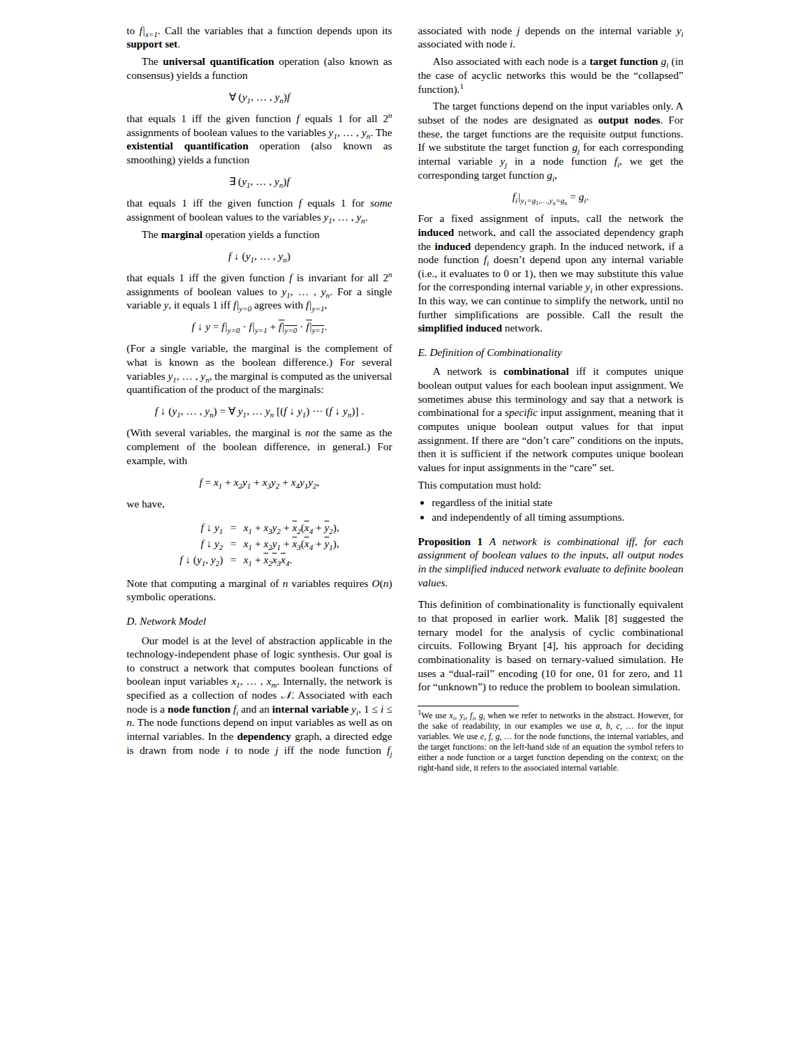to f|x=1. Call the variables that a function depends upon its support set.
The universal quantification operation (also known as consensus) yields a function
∀ (y1, … , yn)f
that equals 1 iff the given function f equals 1 for all 2n assignments of boolean values to the variables y1, … , yn. The existential quantification operation (also known as smoothing) yields a function
∃ (y1, … , yn)f
that equals 1 iff the given function f equals 1 for some assignment of boolean values to the variables y1, … , yn.
The marginal operation yields a function
f ↓ (y1, … , yn)
that equals 1 iff the given function f is invariant for all 2n assignments of boolean values to y1, … , yn. For a single variable y, it equals 1 iff f|y=0 agrees with f|y=1,
f ↓ y = f|y=0 · f|y=1 + f|y=0 · f|y=1.
(For a single variable, the marginal is the complement of what is known as the boolean difference.) For several variables y1, … , yn, the marginal is computed as the universal quantification of the product of the marginals:
f ↓ (y1, … , yn) = ∀ y1, … yn [(f ↓ y1) ··· (f ↓ yn)] .
(With several variables, the marginal is not the same as the complement of the boolean difference, in general.) For example, with
f = x1 + x2y1 + x3y2 + x4y1y2,
we have,
| f ↓ y 1 | = | x 1 + x 3 y 2 + x 2 ( x 4 + y 2 ), |
| f ↓ y 2 | = | x 1 + x 2 y 1 + x 3 ( x 4 + y 1 ), |
| f ↓ ( y 1 , y 2 ) | = | x 1 + x 2 x 3 x 4 . |
Note that computing a marginal of n variables requires O(n) symbolic operations.
D. Network Model
Our model is at the level of abstraction applicable in the technology-independent phase of logic synthesis. Our goal is to construct a network that computes boolean functions of boolean input variables x1, … , xm. Internally, the network is specified as a collection of nodes 𝒩. Associated with each node is a node function fi and an internal variable yi, 1 ≤ i ≤ n. The node functions depend on input variables as well as on internal variables. In the dependency graph, a directed edge is drawn from node i to node j iff the node function fj associated with node j depends on the internal variable yi associated with node i.
Also associated with each node is a target function gi (in the case of acyclic networks this would be the “collapsed” function).1
The target functions depend on the input variables only. A subset of the nodes are designated as output nodes. For these, the target functions are the requisite output functions. If we substitute the target function gj for each corresponding internal variable yj in a node function fi, we get the corresponding target function gi,
fi|y1=g1,…,yn=gn = gi.
For a fixed assignment of inputs, call the network the induced network, and call the associated dependency graph the induced dependency graph. In the induced network, if a node function fi doesn’t depend upon any internal variable (i.e., it evaluates to 0 or 1), then we may substitute this value for the corresponding internal variable yi in other expressions. In this way, we can continue to simplify the network, until no further simplifications are possible. Call the result the simplified induced network.
E. Definition of Combinationality
A network is combinational iff it computes unique boolean output values for each boolean input assignment. We sometimes abuse this terminology and say that a network is combinational for a specific input assignment, meaning that it computes unique boolean output values for that input assignment. If there are “don’t care” conditions on the inputs, then it is sufficient if the network computes unique boolean values for input assignments in the “care” set.
This computation must hold:
regardless of the initial state
and independently of all timing assumptions.
Proposition 1 A network is combinational iff, for each assignment of boolean values to the inputs, all output nodes in the simplified induced network evaluate to definite boolean values.
This definition of combinationality is functionally equivalent to that proposed in earlier work. Malik [8] suggested the ternary model for the analysis of cyclic combinational circuits. Following Bryant [4], his approach for deciding combinationality is based on ternary-valued simulation. He uses a “dual-rail” encoding (10 for one, 01 for zero, and 11 for “unknown”) to reduce the problem to boolean simulation.
1We use xi, yi, fi, gi when we refer to networks in the abstract. However, for the sake of readability, in our examples we use a, b, c, … for the input variables. We use e, f, g, … for the node functions, the internal variables, and the target functions: on the left-hand side of an equation the symbol refers to either a node function or a target function depending on the context; on the right-hand side, it refers to the associated internal variable.